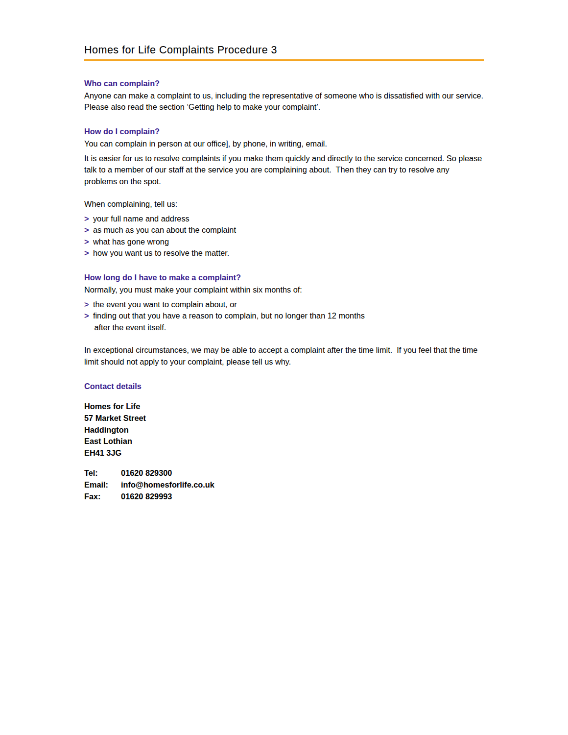Homes for Life Complaints Procedure 3
Who can complain?
Anyone can make a complaint to us, including the representative of someone who is dissatisfied with our service. Please also read the section ‘Getting help to make your complaint’.
How do I complain?
You can complain in person at our office], by phone, in writing, email.
It is easier for us to resolve complaints if you make them quickly and directly to the service concerned. So please talk to a member of our staff at the service you are complaining about. Then they can try to resolve any problems on the spot.
When complaining, tell us:
your full name and address
as much as you can about the complaint
what has gone wrong
how you want us to resolve the matter.
How long do I have to make a complaint?
Normally, you must make your complaint within six months of:
the event you want to complain about, or
finding out that you have a reason to complain, but no longer than 12 monthsafter the event itself.
In exceptional circumstances, we may be able to accept a complaint after the time limit. If you feel that the time limit should not apply to your complaint, please tell us why.
Contact details
Homes for Life
57 Market Street
Haddington
East Lothian
EH41 3JG
| Tel: | 01620 829300 |
| Email: | info@homesforlife.co.uk |
| Fax: | 01620 829993 |